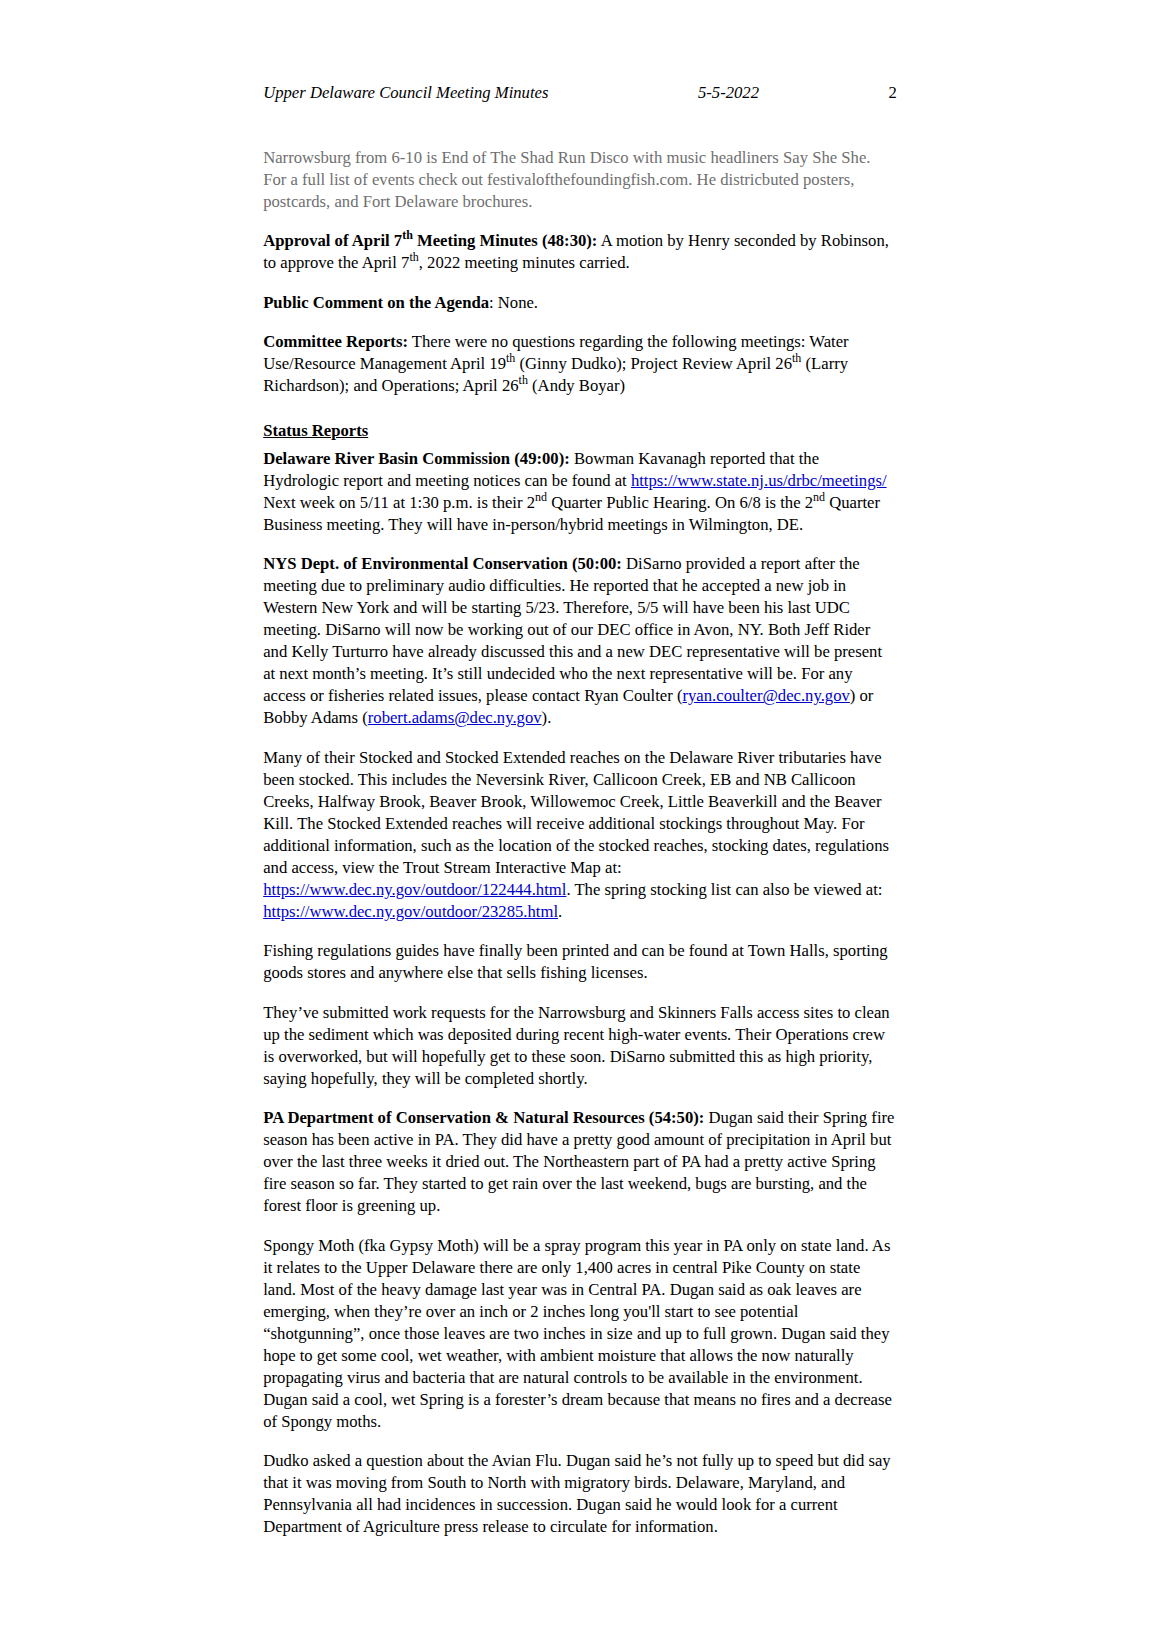Upper Delaware Council Meeting Minutes 5-5-2022 2
Narrowsburg from 6-10 is End of The Shad Run Disco with music headliners Say She She. For a full list of events check out festivalofthefoundingfish.com. He districbuted posters, postcards, and Fort Delaware brochures.
Approval of April 7th Meeting Minutes (48:30): A motion by Henry seconded by Robinson, to approve the April 7th, 2022 meeting minutes carried.
Public Comment on the Agenda: None.
Committee Reports: There were no questions regarding the following meetings: Water Use/Resource Management April 19th (Ginny Dudko); Project Review April 26th (Larry Richardson); and Operations; April 26th (Andy Boyar)
Status Reports
Delaware River Basin Commission (49:00): Bowman Kavanagh reported that the Hydrologic report and meeting notices can be found at https://www.state.nj.us/drbc/meetings/ Next week on 5/11 at 1:30 p.m. is their 2nd Quarter Public Hearing. On 6/8 is the 2nd Quarter Business meeting. They will have in-person/hybrid meetings in Wilmington, DE.
NYS Dept. of Environmental Conservation (50:00: DiSarno provided a report after the meeting due to preliminary audio difficulties. He reported that he accepted a new job in Western New York and will be starting 5/23. Therefore, 5/5 will have been his last UDC meeting. DiSarno will now be working out of our DEC office in Avon, NY. Both Jeff Rider and Kelly Turturro have already discussed this and a new DEC representative will be present at next month’s meeting. It’s still undecided who the next representative will be. For any access or fisheries related issues, please contact Ryan Coulter (ryan.coulter@dec.ny.gov) or Bobby Adams (robert.adams@dec.ny.gov).
Many of their Stocked and Stocked Extended reaches on the Delaware River tributaries have been stocked. This includes the Neversink River, Callicoon Creek, EB and NB Callicoon Creeks, Halfway Brook, Beaver Brook, Willowemoc Creek, Little Beaverkill and the Beaver Kill. The Stocked Extended reaches will receive additional stockings throughout May. For additional information, such as the location of the stocked reaches, stocking dates, regulations and access, view the Trout Stream Interactive Map at: https://www.dec.ny.gov/outdoor/122444.html. The spring stocking list can also be viewed at: https://www.dec.ny.gov/outdoor/23285.html.
Fishing regulations guides have finally been printed and can be found at Town Halls, sporting goods stores and anywhere else that sells fishing licenses.
They’ve submitted work requests for the Narrowsburg and Skinners Falls access sites to clean up the sediment which was deposited during recent high-water events. Their Operations crew is overworked, but will hopefully get to these soon. DiSarno submitted this as high priority, saying hopefully, they will be completed shortly.
PA Department of Conservation & Natural Resources (54:50): Dugan said their Spring fire season has been active in PA. They did have a pretty good amount of precipitation in April but over the last three weeks it dried out. The Northeastern part of PA had a pretty active Spring fire season so far. They started to get rain over the last weekend, bugs are bursting, and the forest floor is greening up.
Spongy Moth (fka Gypsy Moth) will be a spray program this year in PA only on state land. As it relates to the Upper Delaware there are only 1,400 acres in central Pike County on state land. Most of the heavy damage last year was in Central PA. Dugan said as oak leaves are emerging, when they’re over an inch or 2 inches long you'll start to see potential “shotgunning”, once those leaves are two inches in size and up to full grown. Dugan said they hope to get some cool, wet weather, with ambient moisture that allows the now naturally propagating virus and bacteria that are natural controls to be available in the environment. Dugan said a cool, wet Spring is a forester’s dream because that means no fires and a decrease of Spongy moths.
Dudko asked a question about the Avian Flu. Dugan said he’s not fully up to speed but did say that it was moving from South to North with migratory birds. Delaware, Maryland, and Pennsylvania all had incidences in succession. Dugan said he would look for a current Department of Agriculture press release to circulate for information.